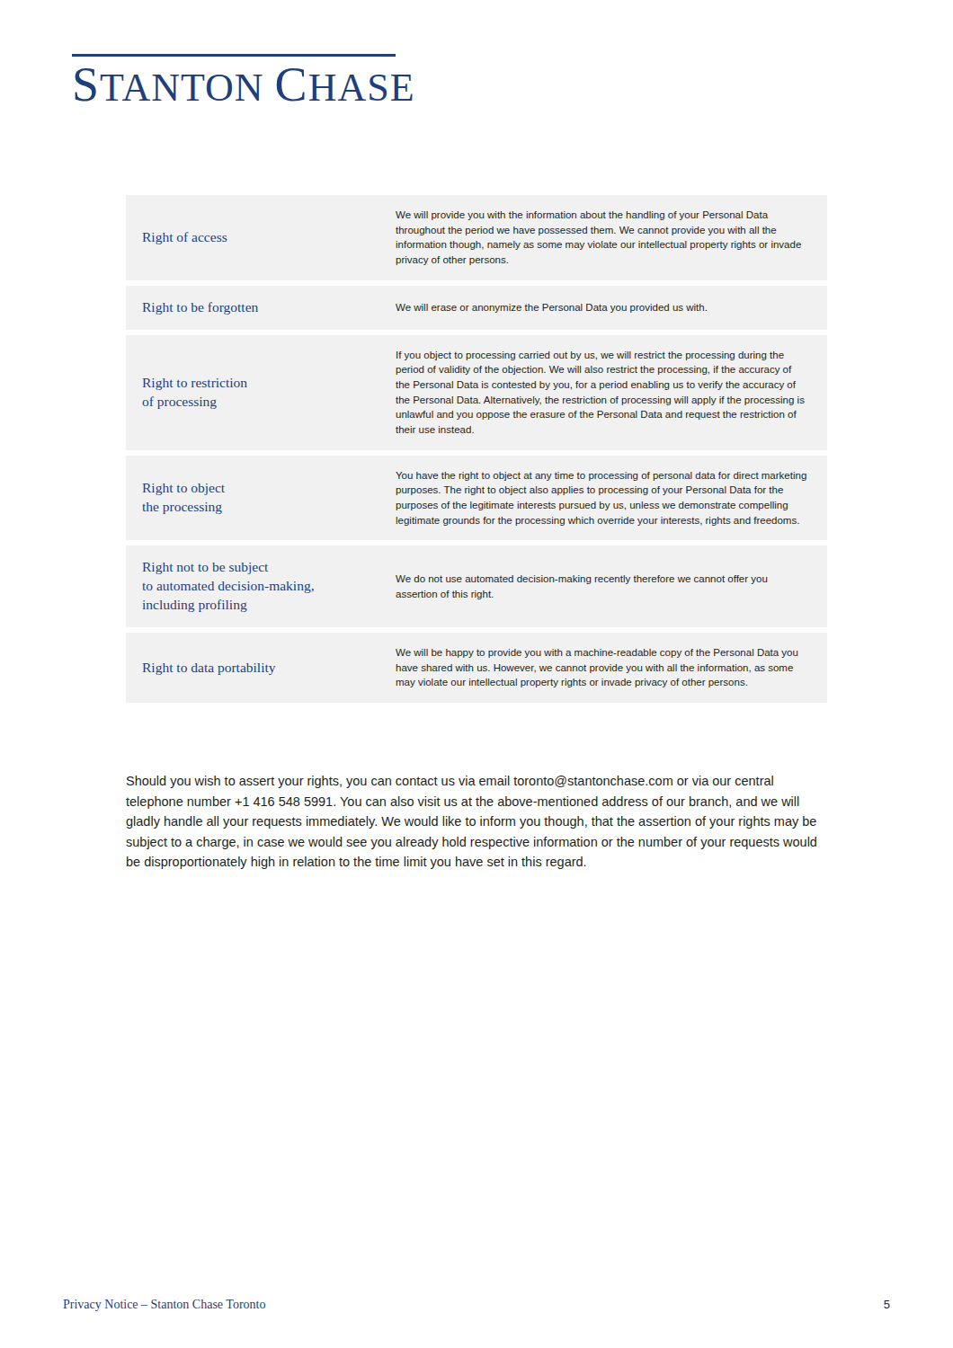STANTON CHASE
| Right of access | We will provide you with the information about the handling of your Personal Data throughout the period we have possessed them. We cannot provide you with all the information though, namely as some may violate our intellectual property rights or invade privacy of other persons. |
| Right to be forgotten | We will erase or anonymize the Personal Data you provided us with. |
| Right to restriction of processing | If you object to processing carried out by us, we will restrict the processing during the period of validity of the objection. We will also restrict the processing, if the accuracy of the Personal Data is contested by you, for a period enabling us to verify the accuracy of the Personal Data. Alternatively, the restriction of processing will apply if the processing is unlawful and you oppose the erasure of the Personal Data and request the restriction of their use instead. |
| Right to object the processing | You have the right to object at any time to processing of personal data for direct marketing purposes. The right to object also applies to processing of your Personal Data for the purposes of the legitimate interests pursued by us, unless we demonstrate compelling legitimate grounds for the processing which override your interests, rights and freedoms. |
| Right not to be subject to automated decision-making, including profiling | We do not use automated decision-making recently therefore we cannot offer you assertion of this right. |
| Right to data portability | We will be happy to provide you with a machine-readable copy of the Personal Data you have shared with us. However, we cannot provide you with all the information, as some may violate our intellectual property rights or invade privacy of other persons. |
Should you wish to assert your rights, you can contact us via email toronto@stantonchase.com or via our central telephone number +1 416 548 5991. You can also visit us at the above-mentioned address of our branch, and we will gladly handle all your requests immediately. We would like to inform you though, that the assertion of your rights may be subject to a charge, in case we would see you already hold respective information or the number of your requests would be disproportionately high in relation to the time limit you have set in this regard.
Privacy Notice – Stanton Chase Toronto
5